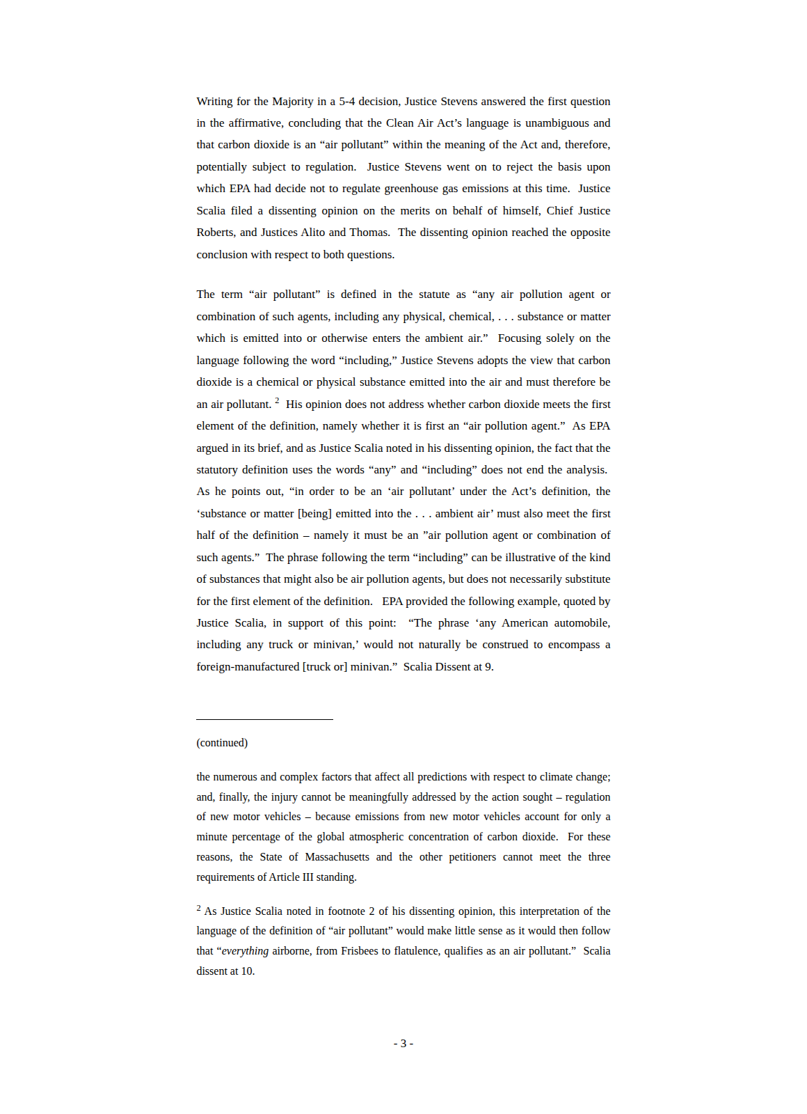Writing for the Majority in a 5-4 decision, Justice Stevens answered the first question in the affirmative, concluding that the Clean Air Act’s language is unambiguous and that carbon dioxide is an “air pollutant” within the meaning of the Act and, therefore, potentially subject to regulation. Justice Stevens went on to reject the basis upon which EPA had decide not to regulate greenhouse gas emissions at this time. Justice Scalia filed a dissenting opinion on the merits on behalf of himself, Chief Justice Roberts, and Justices Alito and Thomas. The dissenting opinion reached the opposite conclusion with respect to both questions.
The term “air pollutant” is defined in the statute as “any air pollution agent or combination of such agents, including any physical, chemical, . . . substance or matter which is emitted into or otherwise enters the ambient air.” Focusing solely on the language following the word “including,” Justice Stevens adopts the view that carbon dioxide is a chemical or physical substance emitted into the air and must therefore be an air pollutant. 2 His opinion does not address whether carbon dioxide meets the first element of the definition, namely whether it is first an “air pollution agent.” As EPA argued in its brief, and as Justice Scalia noted in his dissenting opinion, the fact that the statutory definition uses the words “any” and “including” does not end the analysis. As he points out, “in order to be an ‘air pollutant’ under the Act’s definition, the ‘substance or matter [being] emitted into the . . . ambient air’ must also meet the first half of the definition – namely it must be an ”air pollution agent or combination of such agents.” The phrase following the term “including” can be illustrative of the kind of substances that might also be air pollution agents, but does not necessarily substitute for the first element of the definition. EPA provided the following example, quoted by Justice Scalia, in support of this point: “The phrase ‘any American automobile, including any truck or minivan,’ would not naturally be construed to encompass a foreign-manufactured [truck or] minivan.” Scalia Dissent at 9.
(continued)
the numerous and complex factors that affect all predictions with respect to climate change; and, finally, the injury cannot be meaningfully addressed by the action sought – regulation of new motor vehicles – because emissions from new motor vehicles account for only a minute percentage of the global atmospheric concentration of carbon dioxide. For these reasons, the State of Massachusetts and the other petitioners cannot meet the three requirements of Article III standing.
2 As Justice Scalia noted in footnote 2 of his dissenting opinion, this interpretation of the language of the definition of “air pollutant” would make little sense as it would then follow that “everything airborne, from Frisbees to flatulence, qualifies as an air pollutant.” Scalia dissent at 10.
- 3 -